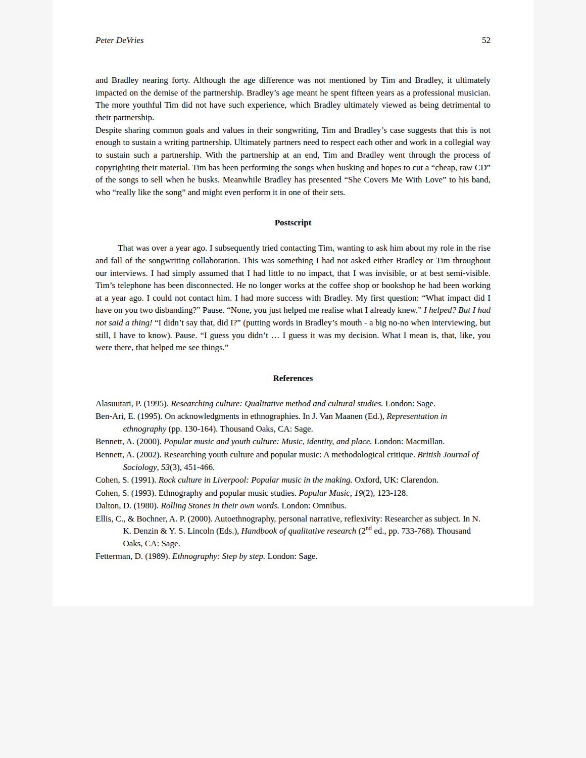Peter DeVries 52
and Bradley nearing forty. Although the age difference was not mentioned by Tim and Bradley, it ultimately impacted on the demise of the partnership. Bradley’s age meant he spent fifteen years as a professional musician. The more youthful Tim did not have such experience, which Bradley ultimately viewed as being detrimental to their partnership.
Despite sharing common goals and values in their songwriting, Tim and Bradley’s case suggests that this is not enough to sustain a writing partnership. Ultimately partners need to respect each other and work in a collegial way to sustain such a partnership. With the partnership at an end, Tim and Bradley went through the process of copyrighting their material. Tim has been performing the songs when busking and hopes to cut a “cheap, raw CD” of the songs to sell when he busks. Meanwhile Bradley has presented “She Covers Me With Love” to his band, who “really like the song” and might even perform it in one of their sets.
Postscript
That was over a year ago. I subsequently tried contacting Tim, wanting to ask him about my role in the rise and fall of the songwriting collaboration. This was something I had not asked either Bradley or Tim throughout our interviews. I had simply assumed that I had little to no impact, that I was invisible, or at best semi-visible. Tim’s telephone has been disconnected. He no longer works at the coffee shop or bookshop he had been working at a year ago. I could not contact him. I had more success with Bradley. My first question: “What impact did I have on you two disbanding?” Pause. “None, you just helped me realise what I already knew.” I helped? But I had not said a thing! “I didn’t say that, did I?” (putting words in Bradley’s mouth - a big no-no when interviewing, but still, I have to know). Pause. “I guess you didn’t … I guess it was my decision. What I mean is, that, like, you were there, that helped me see things.”
References
Alasuutari, P. (1995). Researching culture: Qualitative method and cultural studies. London: Sage.
Ben-Ari, E. (1995). On acknowledgments in ethnographies. In J. Van Maanen (Ed.), Representation in ethnography (pp. 130-164). Thousand Oaks, CA: Sage.
Bennett, A. (2000). Popular music and youth culture: Music, identity, and place. London: Macmillan.
Bennett, A. (2002). Researching youth culture and popular music: A methodological critique. British Journal of Sociology, 53(3), 451-466.
Cohen, S. (1991). Rock culture in Liverpool: Popular music in the making. Oxford, UK: Clarendon.
Cohen, S. (1993). Ethnography and popular music studies. Popular Music, 19(2), 123-128.
Dalton, D. (1980). Rolling Stones in their own words. London: Omnibus.
Ellis, C., & Bochner, A. P. (2000). Autoethnography, personal narrative, reflexivity: Researcher as subject. In N. K. Denzin & Y. S. Lincoln (Eds.), Handbook of qualitative research (2nd ed., pp. 733-768). Thousand Oaks, CA: Sage.
Fetterman, D. (1989). Ethnography: Step by step. London: Sage.